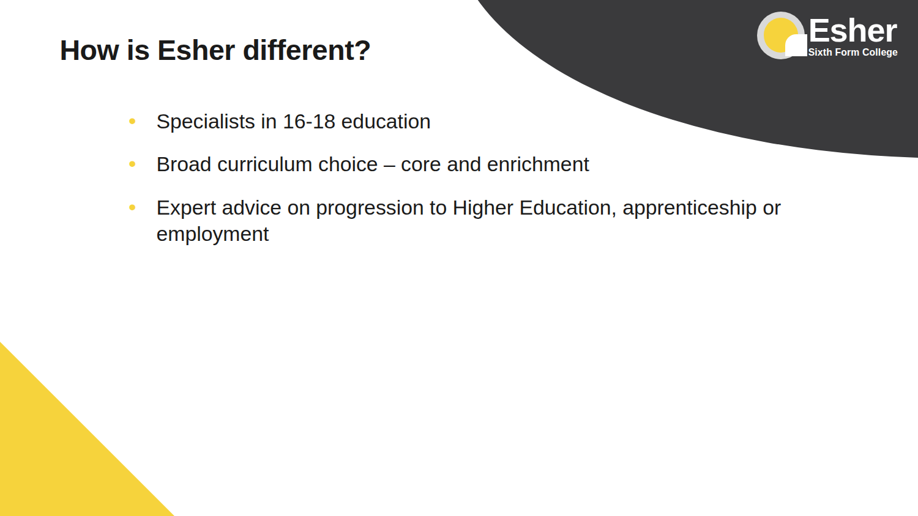Esher Sixth Form College
How is Esher different?
Specialists in 16-18 education
Broad curriculum choice – core and enrichment
Expert advice on progression to Higher Education, apprenticeship or employment